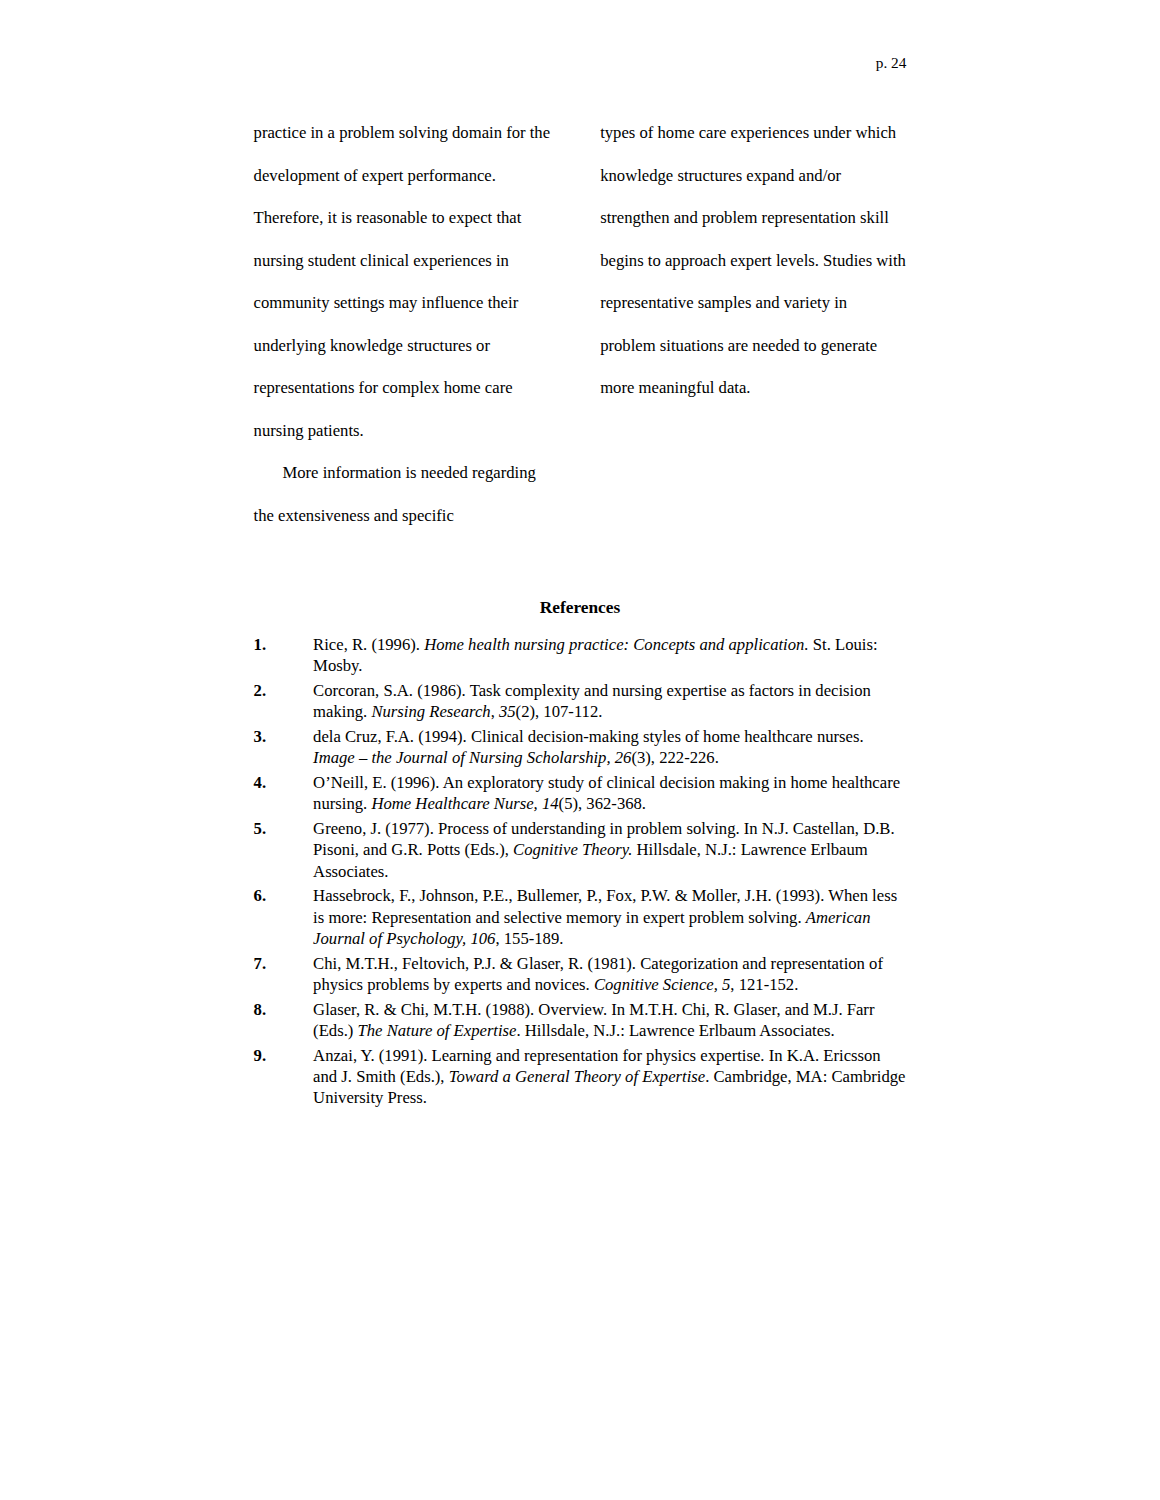p. 24
practice in a problem solving domain for the development of expert performance. Therefore, it is reasonable to expect that nursing student clinical experiences in community settings may influence their underlying knowledge structures or representations for complex home care nursing patients.
More information is needed regarding the extensiveness and specific
types of home care experiences under which knowledge structures expand and/or strengthen and problem representation skill begins to approach expert levels. Studies with representative samples and variety in problem situations are needed to generate more meaningful data.
References
1. Rice, R. (1996). Home health nursing practice: Concepts and application. St. Louis: Mosby.
2. Corcoran, S.A. (1986). Task complexity and nursing expertise as factors in decision making. Nursing Research, 35(2), 107-112.
3. dela Cruz, F.A. (1994). Clinical decision-making styles of home healthcare nurses. Image – the Journal of Nursing Scholarship, 26(3), 222-226.
4. O’Neill, E. (1996). An exploratory study of clinical decision making in home healthcare nursing. Home Healthcare Nurse, 14(5), 362-368.
5. Greeno, J. (1977). Process of understanding in problem solving. In N.J. Castellan, D.B. Pisoni, and G.R. Potts (Eds.), Cognitive Theory. Hillsdale, N.J.: Lawrence Erlbaum Associates.
6. Hassebrock, F., Johnson, P.E., Bullemer, P., Fox, P.W. & Moller, J.H. (1993). When less is more: Representation and selective memory in expert problem solving. American Journal of Psychology, 106, 155-189.
7. Chi, M.T.H., Feltovich, P.J. & Glaser, R. (1981). Categorization and representation of physics problems by experts and novices. Cognitive Science, 5, 121-152.
8. Glaser, R. & Chi, M.T.H. (1988). Overview. In M.T.H. Chi, R. Glaser, and M.J. Farr (Eds.) The Nature of Expertise. Hillsdale, N.J.: Lawrence Erlbaum Associates.
9. Anzai, Y. (1991). Learning and representation for physics expertise. In K.A. Ericsson and J. Smith (Eds.), Toward a General Theory of Expertise. Cambridge, MA: Cambridge University Press.